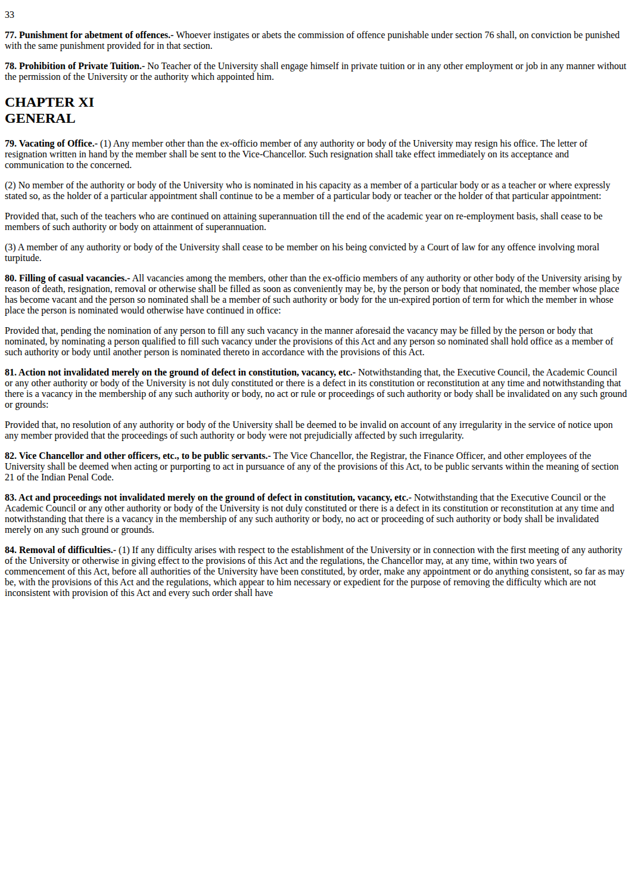33
77. Punishment for abetment of offences.- Whoever instigates or abets the commission of offence punishable under section 76 shall, on conviction be punished with the same punishment provided for in that section.
78. Prohibition of Private Tuition.- No Teacher of the University shall engage himself in private tuition or in any other employment or job in any manner without the permission of the University or the authority which appointed him.
CHAPTER XI
GENERAL
79. Vacating of Office.- (1) Any member other than the ex-officio member of any authority or body of the University may resign his office. The letter of resignation written in hand by the member shall be sent to the Vice-Chancellor. Such resignation shall take effect immediately on its acceptance and communication to the concerned.
(2) No member of the authority or body of the University who is nominated in his capacity as a member of a particular body or as a teacher or where expressly stated so, as the holder of a particular appointment shall continue to be a member of a particular body or teacher or the holder of that particular appointment:
Provided that, such of the teachers who are continued on attaining superannuation till the end of the academic year on re-employment basis, shall cease to be members of such authority or body on attainment of superannuation.
(3) A member of any authority or body of the University shall cease to be member on his being convicted by a Court of law for any offence involving moral turpitude.
80. Filling of casual vacancies.- All vacancies among the members, other than the ex-officio members of any authority or other body of the University arising by reason of death, resignation, removal or otherwise shall be filled as soon as conveniently may be, by the person or body that nominated, the member whose place has become vacant and the person so nominated shall be a member of such authority or body for the un-expired portion of term for which the member in whose place the person is nominated would otherwise have continued in office:
Provided that, pending the nomination of any person to fill any such vacancy in the manner aforesaid the vacancy may be filled by the person or body that nominated, by nominating a person qualified to fill such vacancy under the provisions of this Act and any person so nominated shall hold office as a member of such authority or body until another person is nominated thereto in accordance with the provisions of this Act.
81. Action not invalidated merely on the ground of defect in constitution, vacancy, etc.- Notwithstanding that, the Executive Council, the Academic Council or any other authority or body of the University is not duly constituted or there is a defect in its constitution or reconstitution at any time and notwithstanding that there is a vacancy in the membership of any such authority or body, no act or rule or proceedings of such authority or body shall be invalidated on any such ground or grounds:
Provided that, no resolution of any authority or body of the University shall be deemed to be invalid on account of any irregularity in the service of notice upon any member provided that the proceedings of such authority or body were not prejudicially affected by such irregularity.
82. Vice Chancellor and other officers, etc., to be public servants.- The Vice Chancellor, the Registrar, the Finance Officer, and other employees of the University shall be deemed when acting or purporting to act in pursuance of any of the provisions of this Act, to be public servants within the meaning of section 21 of the Indian Penal Code.
83. Act and proceedings not invalidated merely on the ground of defect in constitution, vacancy, etc.- Notwithstanding that the Executive Council or the Academic Council or any other authority or body of the University is not duly constituted or there is a defect in its constitution or reconstitution at any time and notwithstanding that there is a vacancy in the membership of any such authority or body, no act or proceeding of such authority or body shall be invalidated merely on any such ground or grounds.
84. Removal of difficulties.- (1) If any difficulty arises with respect to the establishment of the University or in connection with the first meeting of any authority of the University or otherwise in giving effect to the provisions of this Act and the regulations, the Chancellor may, at any time, within two years of commencement of this Act, before all authorities of the University have been constituted, by order, make any appointment or do anything consistent, so far as may be, with the provisions of this Act and the regulations, which appear to him necessary or expedient for the purpose of removing the difficulty which are not inconsistent with provision of this Act and every such order shall have